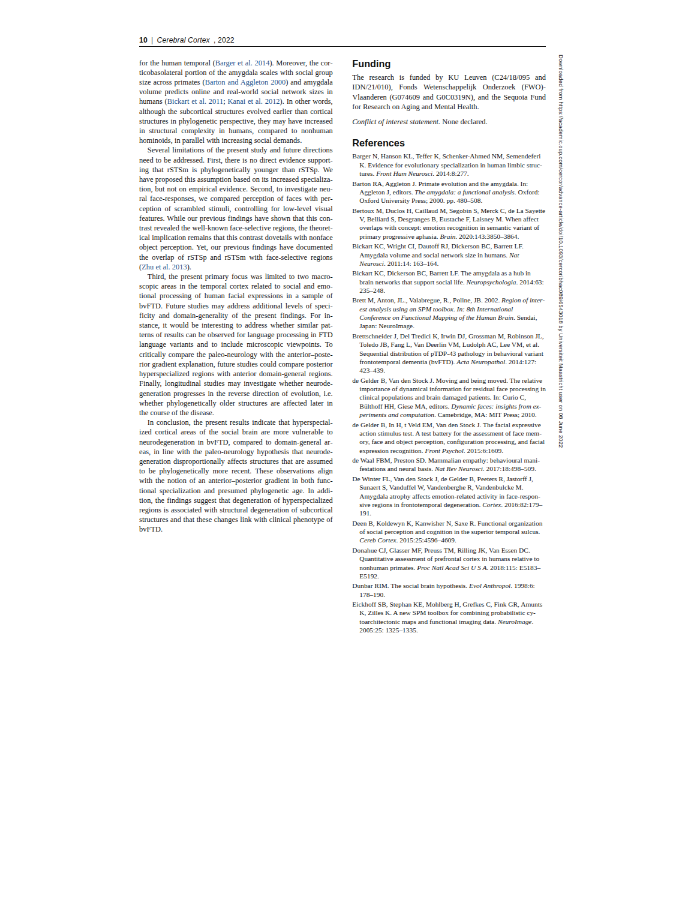10 | Cerebral Cortex, 2022
Downloaded from https://academic.oup.com/cercor/advance-article/doi/10.1093/cercor/bhac089/6543018 by Universiteit Maastricht user on 08 June 2022
for the human temporal (Barger et al. 2014). Moreover, the corticobasolateral portion of the amygdala scales with social group size across primates (Barton and Aggleton 2000) and amygdala volume predicts online and real-world social network sizes in humans (Bickart et al. 2011; Kanai et al. 2012). In other words, although the subcortical structures evolved earlier than cortical structures in phylogenetic perspective, they may have increased in structural complexity in humans, compared to nonhuman hominoids, in parallel with increasing social demands.
Several limitations of the present study and future directions need to be addressed. First, there is no direct evidence supporting that rSTSm is phylogenetically younger than rSTSp. We have proposed this assumption based on its increased specialization, but not on empirical evidence. Second, to investigate neural face-responses, we compared perception of faces with perception of scrambled stimuli, controlling for low-level visual features. While our previous findings have shown that this contrast revealed the well-known face-selective regions, the theoretical implication remains that this contrast dovetails with nonface object perception. Yet, our previous findings have documented the overlap of rSTSp and rSTSm with face-selective regions (Zhu et al. 2013).
Third, the present primary focus was limited to two macroscopic areas in the temporal cortex related to social and emotional processing of human facial expressions in a sample of bvFTD. Future studies may address additional levels of specificity and domain-generality of the present findings. For instance, it would be interesting to address whether similar patterns of results can be observed for language processing in FTD language variants and to include microscopic viewpoints. To critically compare the paleo-neurology with the anterior–posterior gradient explanation, future studies could compare posterior hyperspecialized regions with anterior domain-general regions. Finally, longitudinal studies may investigate whether neurodegeneration progresses in the reverse direction of evolution, i.e. whether phylogenetically older structures are affected later in the course of the disease.
In conclusion, the present results indicate that hyperspecialized cortical areas of the social brain are more vulnerable to neurodegeneration in bvFTD, compared to domain-general areas, in line with the paleo-neurology hypothesis that neurodegeneration disproportionally affects structures that are assumed to be phylogenetically more recent. These observations align with the notion of an anterior–posterior gradient in both functional specialization and presumed phylogenetic age. In addition, the findings suggest that degeneration of hyperspecialized regions is associated with structural degeneration of subcortical structures and that these changes link with clinical phenotype of bvFTD.
Funding
The research is funded by KU Leuven (C24/18/095 and IDN/21/010), Fonds Wetenschappelijk Onderzoek (FWO)-Vlaanderen (G074609 and G0C0319N), and the Sequoia Fund for Research on Aging and Mental Health.
Conflict of interest statement. None declared.
References
Barger N, Hanson KL, Teffer K, Schenker-Ahmed NM, Semendeferi K. Evidence for evolutionary specialization in human limbic structures. Front Hum Neurosci. 2014:8:277.
Barton RA, Aggleton J. Primate evolution and the amygdala. In: Aggleton J, editors. The amygdala: a functional analysis. Oxford: Oxford University Press; 2000. pp. 480–508.
Bertoux M, Duclos H, Caillaud M, Segobin S, Merck C, de La Sayette V, Belliard S, Desgranges B, Eustache F, Laisney M. When affect overlaps with concept: emotion recognition in semantic variant of primary progressive aphasia. Brain. 2020:143:3850–3864.
Bickart KC, Wright CI, Dautoff RJ, Dickerson BC, Barrett LF. Amygdala volume and social network size in humans. Nat Neurosci. 2011:14: 163–164.
Bickart KC, Dickerson BC, Barrett LF. The amygdala as a hub in brain networks that support social life. Neuropsychologia. 2014:63: 235–248.
Brett M, Anton, JL., Valabregue, R., Poline, JB. 2002. Region of interest analysis using an SPM toolbox. In: 8th International Conference on Functional Mapping of the Human Brain. Sendai, Japan: NeuroImage.
Brettschneider J, Del Tredici K, Irwin DJ, Grossman M, Robinson JL, Toledo JB, Fang L, Van Deerlin VM, Ludolph AC, Lee VM, et al. Sequential distribution of pTDP-43 pathology in behavioral variant frontotemporal dementia (bvFTD). Acta Neuropathol. 2014:127: 423–439.
de Gelder B, Van den Stock J. Moving and being moved. The relative importance of dynamical information for residual face processing in clinical populations and brain damaged patients. In: Curio C, Bülthoff HH, Giese MA, editors. Dynamic faces: insights from experiments and computation. Camebridge, MA: MIT Press; 2010.
de Gelder B, In H, t Veld EM, Van den Stock J. The facial expressive action stimulus test. A test battery for the assessment of face memory, face and object perception, configuration processing, and facial expression recognition. Front Psychol. 2015:6:1609.
de Waal FBM, Preston SD. Mammalian empathy: behavioural manifestations and neural basis. Nat Rev Neurosci. 2017:18:498–509.
De Winter FL, Van den Stock J, de Gelder B, Peeters R, Jastorff J, Sunaert S, Vanduffel W, Vandenberghe R, Vandenbulcke M. Amygdala atrophy affects emotion-related activity in face-responsive regions in frontotemporal degeneration. Cortex. 2016:82:179–191.
Deen B, Koldewyn K, Kanwisher N, Saxe R. Functional organization of social perception and cognition in the superior temporal sulcus. Cereb Cortex. 2015:25:4596–4609.
Donahue CJ, Glasser MF, Preuss TM, Rilling JK, Van Essen DC. Quantitative assessment of prefrontal cortex in humans relative to nonhuman primates. Proc Natl Acad Sci U S A. 2018:115: E5183–E5192.
Dunbar RIM. The social brain hypothesis. Evol Anthropol. 1998:6: 178–190.
Eickhoff SB, Stephan KE, Mohlberg H, Grefkes C, Fink GR, Amunts K, Zilles K. A new SPM toolbox for combining probabilistic cytoarchitectonic maps and functional imaging data. NeuroImage. 2005:25: 1325–1335.